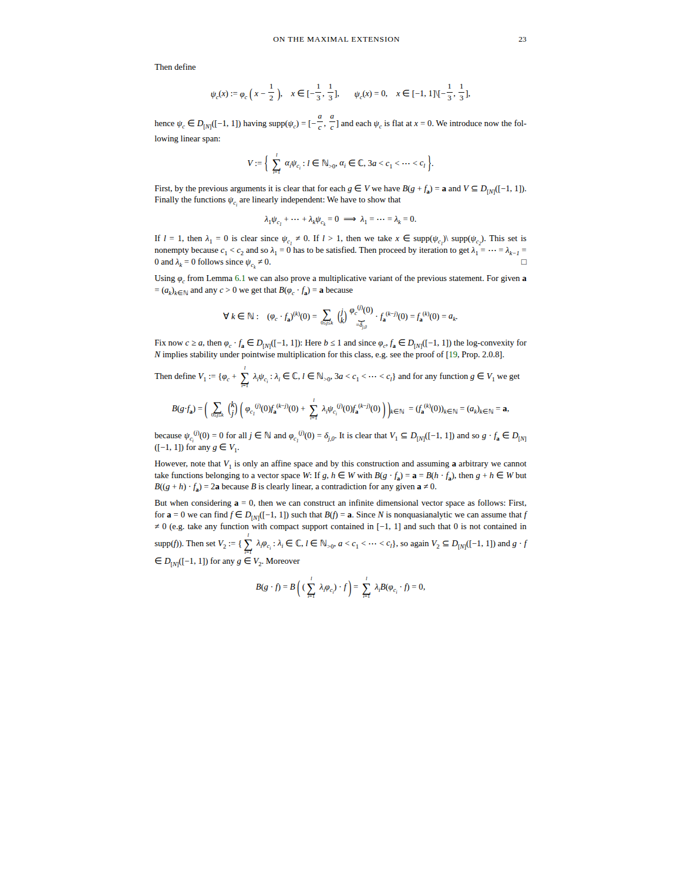ON THE MAXIMAL EXTENSION 23
Then define
ψc(x) := φc ( x − 12 ), x ∈ [−13, 13], ψc(x) = 0, x ∈ [−1, 1]\[−13, 13],
hence ψc ∈ D[N]([−1, 1]) having supp(ψc) = [−ac, ac] and each ψc is flat at x = 0. We introduce now the following linear span:
V := { l∑i=1 αiψci : l ∈ ℕ>0, αi ∈ ℂ, 3a < c1 < ⋯ < cl }.
First, by the previous arguments it is clear that for each g ∈ V we have B(g + fa) = a and V ⊆ D[N]([−1, 1]). Finally the functions ψci are linearly independent: We have to show that
λ1ψc1 + ⋯ + λkψck = 0 ⟹ λ1 = ⋯ = λk = 0.
If l = 1, then λ1 = 0 is clear since ψc1 ≠ 0. If l > 1, then we take x ∈ supp(ψc1)\ supp(ψc2). This set is nonempty because c1 < c2 and so λ1 = 0 has to be satisfied. Then proceed by iteration to get λ1 = ⋯ = λk−1 = 0 and λk = 0 follows since ψck ≠ 0. □
Using φc from Lemma 6.1 we can also prove a multiplicative variant of the previous statement. For given a = (ak)k∈ℕ and any c > 0 we get that B(φc · fa) = a because
∀ k ∈ ℕ : (φc · fa)(k)(0) = ∑0≤j≤k (jk) φc(j)(0)⏟=δj,0 · fa(k−j)(0) = fa(k)(0) = ak.
Fix now c ≥ a, then φc · fa ∈ D[N]([−1, 1]): Here b ≤ 1 and since φc, fa ∈ D[N]([−1, 1]) the log-convexity for N implies stability under pointwise multiplication for this class, e.g. see the proof of [19, Prop. 2.0.8].
Then define V1 := {φc + l∑i=1 λiψci : λi ∈ ℂ, l ∈ ℕ>0, 3a < c1 < ⋯ < cl} and for any function g ∈ V1 we get
B(g·fa) = ( ∑0≤j≤k (kj) ( φc1(j)(0)fa(k−j)(0) + l∑i=1 λiψci(j)(0)fa(k−j)(0) ) )k∈ℕ = (fa(k)(0))k∈ℕ = (ak)k∈ℕ = a,
because ψci(j)(0) = 0 for all j ∈ ℕ and φc1(j)(0) = δj,0. It is clear that V1 ⊆ D[N]([−1, 1]) and so g · fa ∈ D[N]([−1, 1]) for any g ∈ V1.
However, note that V1 is only an affine space and by this construction and assuming a arbitrary we cannot take functions belonging to a vector space W: If g, h ∈ W with B(g · fa) = a = B(h · fa), then g + h ∈ W but B((g + h) · fa) = 2a because B is clearly linear, a contradiction for any given a ≠ 0.
But when considering a = 0, then we can construct an infinite dimensional vector space as follows: First, for a = 0 we can find f ∈ D[N]([−1, 1]) such that B(f) = a. Since N is nonquasianalytic we can assume that f ≠ 0 (e.g. take any function with compact support contained in [−1, 1] and such that 0 is not contained in supp(f)). Then set V2 := {l∑i=1 λiφci : λi ∈ ℂ, l ∈ ℕ>0, a < c1 < ⋯ < cl}, so again V2 ⊆ D[N]([−1, 1]) and g · f ∈ D[N]([−1, 1]) for any g ∈ V2. Moreover
B(g · f) = B ( (l∑i=1 λiφci) · f ) = l∑i=1 λi B(φci · f) = 0,